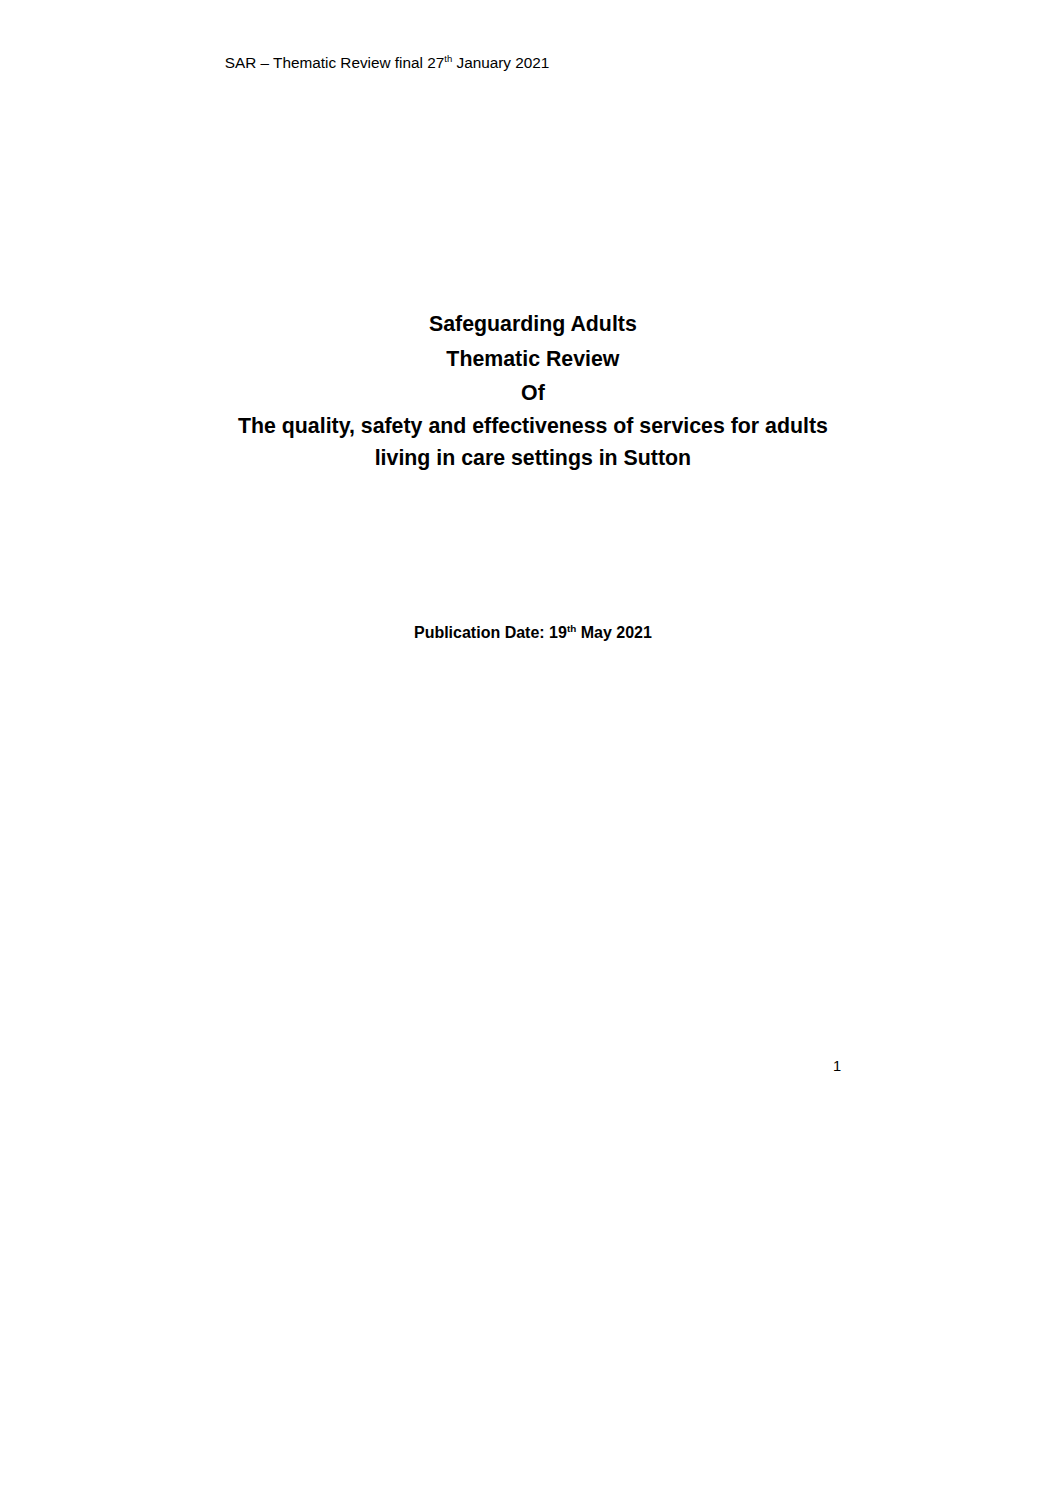SAR – Thematic Review final 27th January 2021
Safeguarding Adults
Thematic Review
Of
The quality, safety and effectiveness of services for adults living in care settings in Sutton
Publication Date: 19th May 2021
1